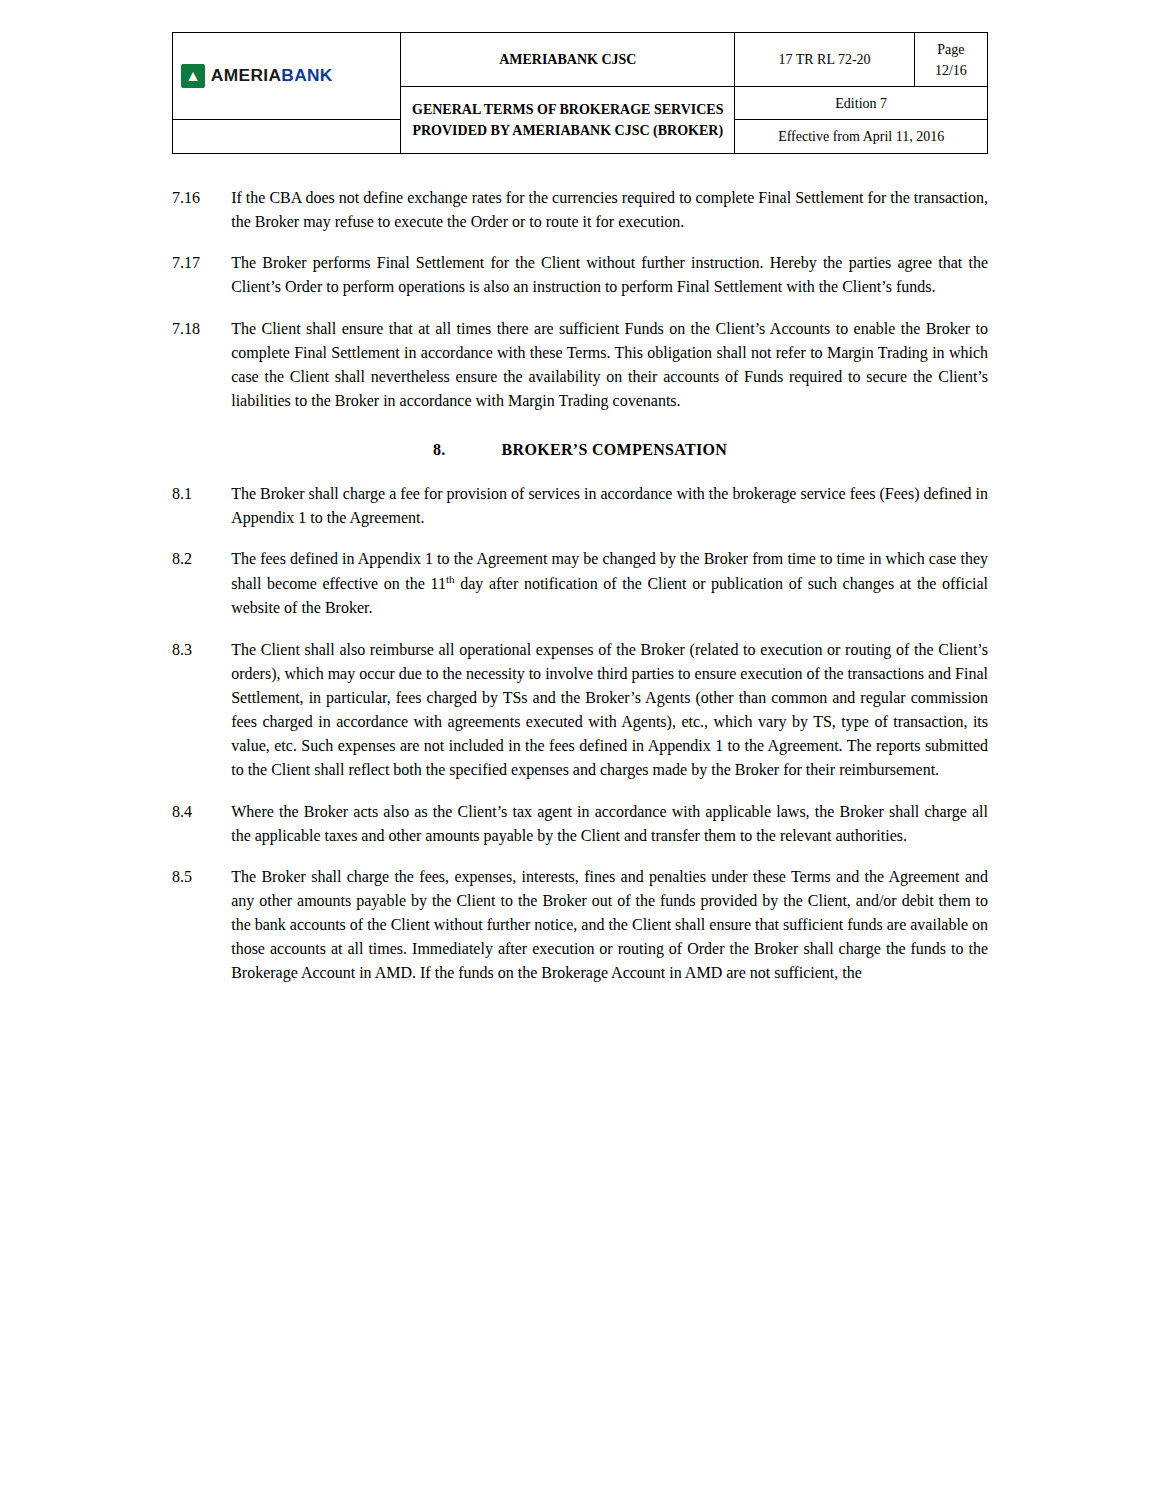| ▲ AMERIA BANK | AMERIABANK CJSC | 17 TR RL 72-20 | Page 12/16 |
| GENERAL TERMS OF BROKERAGE SERVICES PROVIDED BY AMERIABANK CJSC (BROKER) | Edition 7 |
| | Effective from April 11, 2016 |
7.16
If the CBA does not define exchange rates for the currencies required to complete Final Settlement for the transaction, the Broker may refuse to execute the Order or to route it for execution.
7.17
The Broker performs Final Settlement for the Client without further instruction. Hereby the parties agree that the Client’s Order to perform operations is also an instruction to perform Final Settlement with the Client’s funds.
7.18
The Client shall ensure that at all times there are sufficient Funds on the Client’s Accounts to enable the Broker to complete Final Settlement in accordance with these Terms. This obligation shall not refer to Margin Trading in which case the Client shall nevertheless ensure the availability on their accounts of Funds required to secure the Client’s liabilities to the Broker in accordance with Margin Trading covenants.
8. BROKER’S COMPENSATION
8.1
The Broker shall charge a fee for provision of services in accordance with the brokerage service fees (Fees) defined in Appendix 1 to the Agreement.
8.2
The fees defined in Appendix 1 to the Agreement may be changed by the Broker from time to time in which case they shall become effective on the 11th day after notification of the Client or publication of such changes at the official website of the Broker.
8.3
The Client shall also reimburse all operational expenses of the Broker (related to execution or routing of the Client’s orders), which may occur due to the necessity to involve third parties to ensure execution of the transactions and Final Settlement, in particular, fees charged by TSs and the Broker’s Agents (other than common and regular commission fees charged in accordance with agreements executed with Agents), etc., which vary by TS, type of transaction, its value, etc. Such expenses are not included in the fees defined in Appendix 1 to the Agreement. The reports submitted to the Client shall reflect both the specified expenses and charges made by the Broker for their reimbursement.
8.4
Where the Broker acts also as the Client’s tax agent in accordance with applicable laws, the Broker shall charge all the applicable taxes and other amounts payable by the Client and transfer them to the relevant authorities.
8.5
The Broker shall charge the fees, expenses, interests, fines and penalties under these Terms and the Agreement and any other amounts payable by the Client to the Broker out of the funds provided by the Client, and/or debit them to the bank accounts of the Client without further notice, and the Client shall ensure that sufficient funds are available on those accounts at all times. Immediately after execution or routing of Order the Broker shall charge the funds to the Brokerage Account in AMD. If the funds on the Brokerage Account in AMD are not sufficient, the